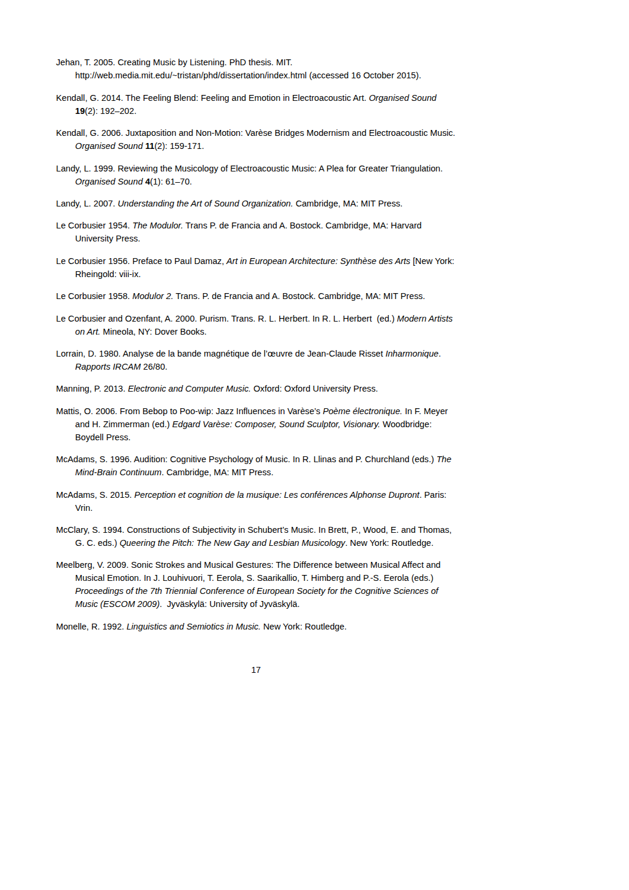Jehan, T. 2005. Creating Music by Listening. PhD thesis. MIT. http://web.media.mit.edu/~tristan/phd/dissertation/index.html (accessed 16 October 2015).
Kendall, G. 2014. The Feeling Blend: Feeling and Emotion in Electroacoustic Art. Organised Sound 19(2): 192–202.
Kendall, G. 2006. Juxtaposition and Non-Motion: Varèse Bridges Modernism and Electroacoustic Music. Organised Sound 11(2): 159-171.
Landy, L. 1999. Reviewing the Musicology of Electroacoustic Music: A Plea for Greater Triangulation. Organised Sound 4(1): 61–70.
Landy, L. 2007. Understanding the Art of Sound Organization. Cambridge, MA: MIT Press.
Le Corbusier 1954. The Modulor. Trans P. de Francia and A. Bostock. Cambridge, MA: Harvard University Press.
Le Corbusier 1956. Preface to Paul Damaz, Art in European Architecture: Synthèse des Arts [New York: Rheingold: viii-ix.
Le Corbusier 1958. Modulor 2. Trans. P. de Francia and A. Bostock. Cambridge, MA: MIT Press.
Le Corbusier and Ozenfant, A. 2000. Purism. Trans. R. L. Herbert. In R. L. Herbert (ed.) Modern Artists on Art. Mineola, NY: Dover Books.
Lorrain, D. 1980. Analyse de la bande magnétique de l’œuvre de Jean-Claude Risset Inharmonique. Rapports IRCAM 26/80.
Manning, P. 2013. Electronic and Computer Music. Oxford: Oxford University Press.
Mattis, O. 2006. From Bebop to Poo-wip: Jazz Influences in Varèse’s Poème électronique. In F. Meyer and H. Zimmerman (ed.) Edgard Varèse: Composer, Sound Sculptor, Visionary. Woodbridge: Boydell Press.
McAdams, S. 1996. Audition: Cognitive Psychology of Music. In R. Llinas and P. Churchland (eds.) The Mind-Brain Continuum. Cambridge, MA: MIT Press.
McAdams, S. 2015. Perception et cognition de la musique: Les conférences Alphonse Dupront. Paris: Vrin.
McClary, S. 1994. Constructions of Subjectivity in Schubert’s Music. In Brett, P., Wood, E. and Thomas, G. C. eds.) Queering the Pitch: The New Gay and Lesbian Musicology. New York: Routledge.
Meelberg, V. 2009. Sonic Strokes and Musical Gestures: The Difference between Musical Affect and Musical Emotion. In J. Louhivuori, T. Eerola, S. Saarikallio, T. Himberg and P.-S. Eerola (eds.) Proceedings of the 7th Triennial Conference of European Society for the Cognitive Sciences of Music (ESCOM 2009). Jyväskylä: University of Jyväskylä.
Monelle, R. 1992. Linguistics and Semiotics in Music. New York: Routledge.
17